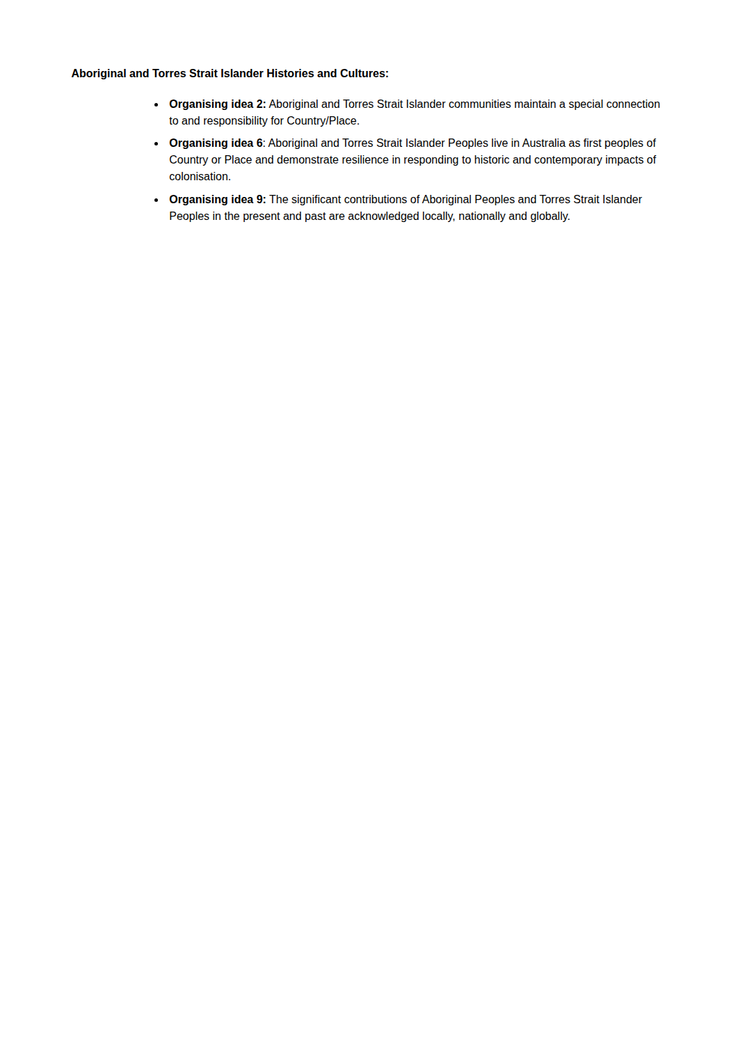Aboriginal and Torres Strait Islander Histories and Cultures:
Organising idea 2: Aboriginal and Torres Strait Islander communities maintain a special connection to and responsibility for Country/Place.
Organising idea 6: Aboriginal and Torres Strait Islander Peoples live in Australia as first peoples of Country or Place and demonstrate resilience in responding to historic and contemporary impacts of colonisation.
Organising idea 9: The significant contributions of Aboriginal Peoples and Torres Strait Islander Peoples in the present and past are acknowledged locally, nationally and globally.